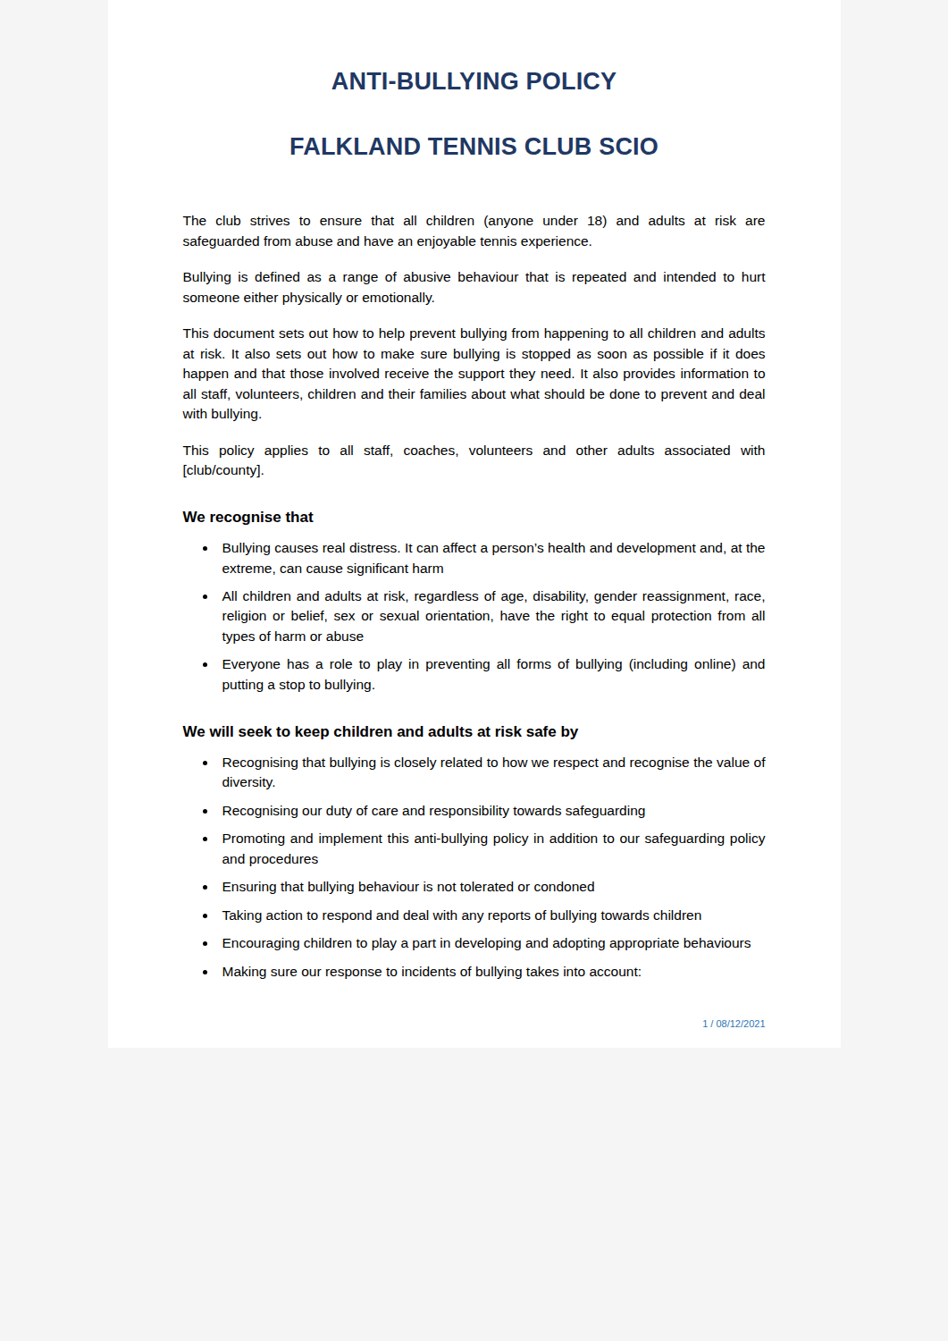ANTI-BULLYING POLICY
FALKLAND TENNIS CLUB SCIO
The club strives to ensure that all children (anyone under 18) and adults at risk are safeguarded from abuse and have an enjoyable tennis experience.
Bullying is defined as a range of abusive behaviour that is repeated and intended to hurt someone either physically or emotionally.
This document sets out how to help prevent bullying from happening to all children and adults at risk. It also sets out how to make sure bullying is stopped as soon as possible if it does happen and that those involved receive the support they need. It also provides information to all staff, volunteers, children and their families about what should be done to prevent and deal with bullying.
This policy applies to all staff, coaches, volunteers and other adults associated with [club/county].
We recognise that
Bullying causes real distress. It can affect a person’s health and development and, at the extreme, can cause significant harm
All children and adults at risk, regardless of age, disability, gender reassignment, race, religion or belief, sex or sexual orientation, have the right to equal protection from all types of harm or abuse
Everyone has a role to play in preventing all forms of bullying (including online) and putting a stop to bullying.
We will seek to keep children and adults at risk safe by
Recognising that bullying is closely related to how we respect and recognise the value of diversity.
Recognising our duty of care and responsibility towards safeguarding
Promoting and implement this anti-bullying policy in addition to our safeguarding policy and procedures
Ensuring that bullying behaviour is not tolerated or condoned
Taking action to respond and deal with any reports of bullying towards children
Encouraging children to play a part in developing and adopting appropriate behaviours
Making sure our response to incidents of bullying takes into account:
1 / 08/12/2021